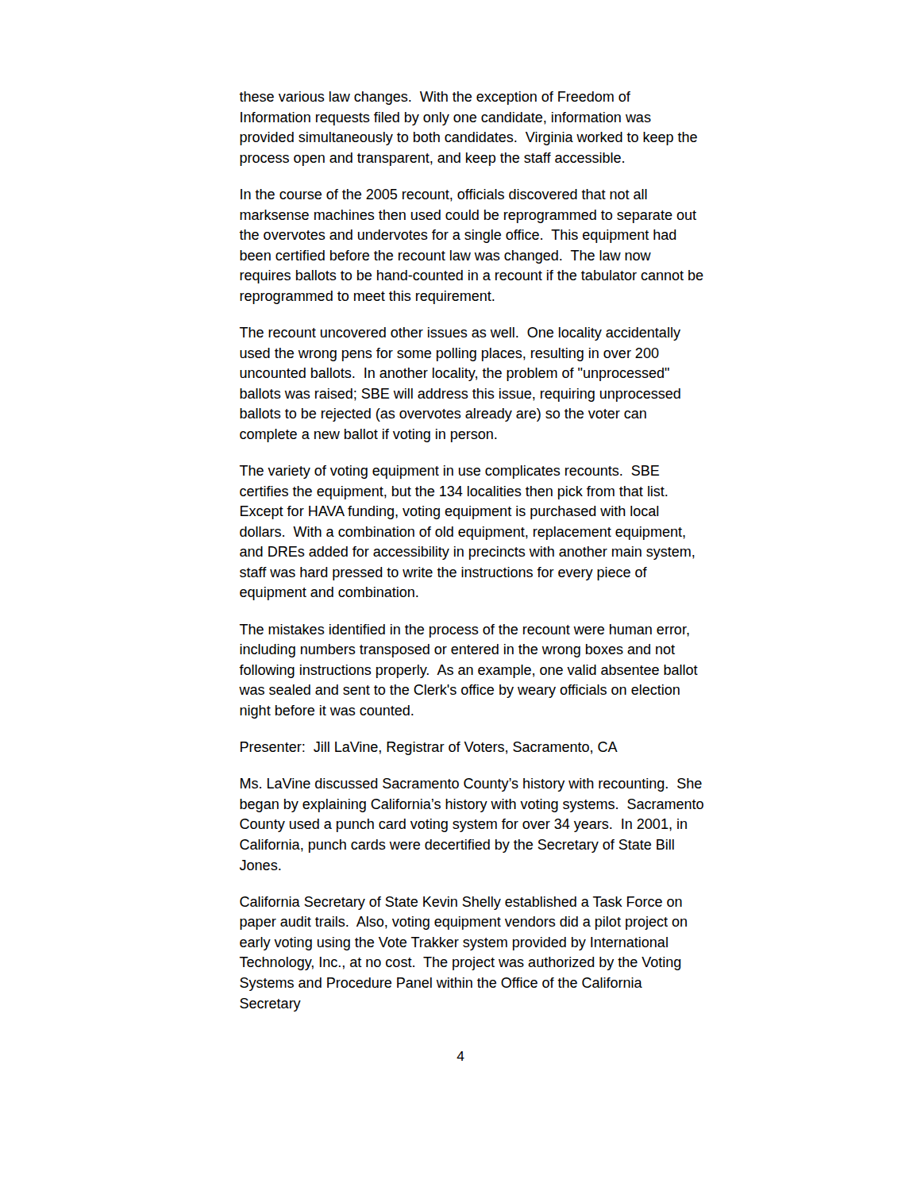these various law changes. With the exception of Freedom of Information requests filed by only one candidate, information was provided simultaneously to both candidates. Virginia worked to keep the process open and transparent, and keep the staff accessible.
In the course of the 2005 recount, officials discovered that not all marksense machines then used could be reprogrammed to separate out the overvotes and undervotes for a single office. This equipment had been certified before the recount law was changed. The law now requires ballots to be hand-counted in a recount if the tabulator cannot be reprogrammed to meet this requirement.
The recount uncovered other issues as well. One locality accidentally used the wrong pens for some polling places, resulting in over 200 uncounted ballots. In another locality, the problem of "unprocessed" ballots was raised; SBE will address this issue, requiring unprocessed ballots to be rejected (as overvotes already are) so the voter can complete a new ballot if voting in person.
The variety of voting equipment in use complicates recounts. SBE certifies the equipment, but the 134 localities then pick from that list. Except for HAVA funding, voting equipment is purchased with local dollars. With a combination of old equipment, replacement equipment, and DREs added for accessibility in precincts with another main system, staff was hard pressed to write the instructions for every piece of equipment and combination.
The mistakes identified in the process of the recount were human error, including numbers transposed or entered in the wrong boxes and not following instructions properly. As an example, one valid absentee ballot was sealed and sent to the Clerk's office by weary officials on election night before it was counted.
Presenter: Jill LaVine, Registrar of Voters, Sacramento, CA
Ms. LaVine discussed Sacramento County’s history with recounting. She began by explaining California’s history with voting systems. Sacramento County used a punch card voting system for over 34 years. In 2001, in California, punch cards were decertified by the Secretary of State Bill Jones.
California Secretary of State Kevin Shelly established a Task Force on paper audit trails. Also, voting equipment vendors did a pilot project on early voting using the Vote Trakker system provided by International Technology, Inc., at no cost. The project was authorized by the Voting Systems and Procedure Panel within the Office of the California Secretary
4